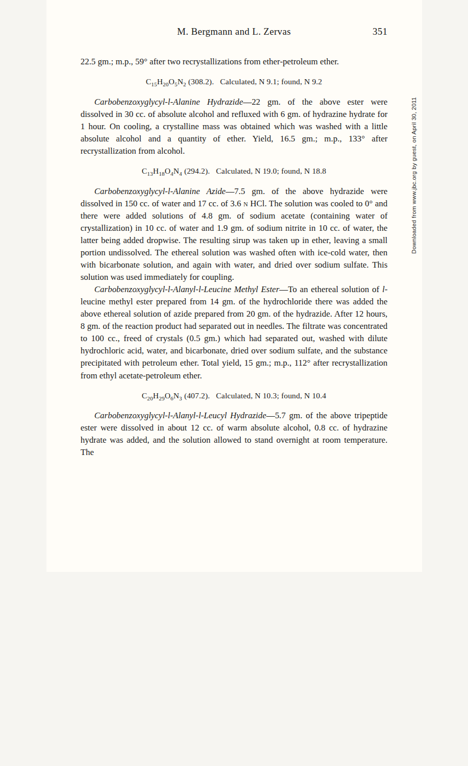M. Bergmann and L. Zervas 351
22.5 gm.; m.p., 59° after two recrystallizations from ether-petroleum ether.
C15H20O5N2 (308.2). Calculated, N 9.1; found, N 9.2
Carbobenzoxyglycyl-l-Alanine Hydrazide—22 gm. of the above ester were dissolved in 30 cc. of absolute alcohol and refluxed with 6 gm. of hydrazine hydrate for 1 hour. On cooling, a crystalline mass was obtained which was washed with a little absolute alcohol and a quantity of ether. Yield, 16.5 gm.; m.p., 133° after recrystallization from alcohol.
C13H18O4N4 (294.2). Calculated, N 19.0; found, N 18.8
Carbobenzoxyglycyl-l-Alanine Azide—7.5 gm. of the above hydrazide were dissolved in 150 cc. of water and 17 cc. of 3.6 n HCl. The solution was cooled to 0° and there were added solutions of 4.8 gm. of sodium acetate (containing water of crystallization) in 10 cc. of water and 1.9 gm. of sodium nitrite in 10 cc. of water, the latter being added dropwise. The resulting sirup was taken up in ether, leaving a small portion undissolved. The ethereal solution was washed often with ice-cold water, then with bicarbonate solution, and again with water, and dried over sodium sulfate. This solution was used immediately for coupling.
Carbobenzoxyglycyl-l-Alanyl-l-Leucine Methyl Ester—To an ethereal solution of l-leucine methyl ester prepared from 14 gm. of the hydrochloride there was added the above ethereal solution of azide prepared from 20 gm. of the hydrazide. After 12 hours, 8 gm. of the reaction product had separated out in needles. The filtrate was concentrated to 100 cc., freed of crystals (0.5 gm.) which had separated out, washed with dilute hydrochloric acid, water, and bicarbonate, dried over sodium sulfate, and the substance precipitated with petroleum ether. Total yield, 15 gm.; m.p., 112° after recrystallization from ethyl acetate-petroleum ether.
C20H29O6N3 (407.2). Calculated, N 10.3; found, N 10.4
Carbobenzoxyglycyl-l-Alanyl-l-Leucyl Hydrazide—5.7 gm. of the above tripeptide ester were dissolved in about 12 cc. of warm absolute alcohol, 0.8 cc. of hydrazine hydrate was added, and the solution allowed to stand overnight at room temperature. The
Downloaded from www.jbc.org by guest, on April 30, 2011